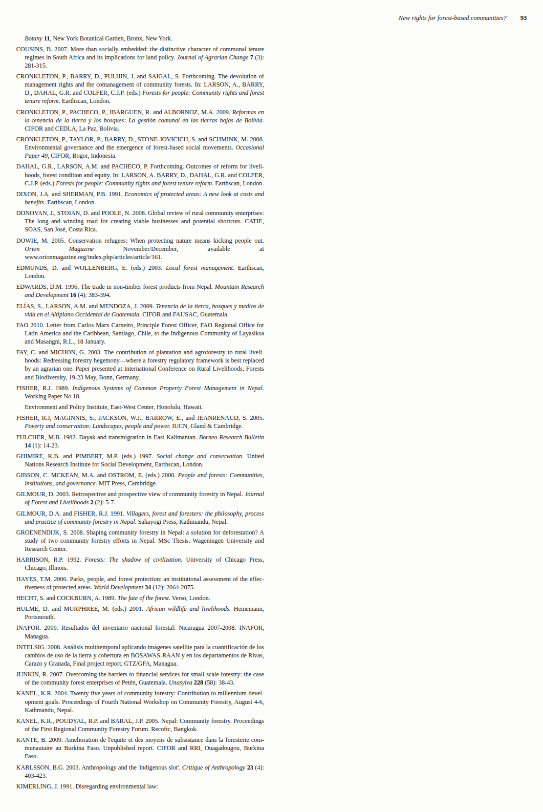New rights for forest-based communities? 93
Botany 11, New York Botanical Garden, Bronx, New York.
COUSINS, B. 2007. More than socially embedded: the distinctive character of communal tenure regimes in South Africa and its implications for land policy. Journal of Agrarian Change 7 (3): 281-315.
CRONKLETON, P., BARRY, D., PULHIN, J. and SAIGAL, S. Forthcoming. The devolution of management rights and the comanagement of community forests. In: LARSON, A., BARRY, D., DAHAL, G.R. and COLFER, C.J.P. (eds.) Forests for people: Community rights and forest tenure reform. Earthscan, London.
CRONKLETON, P., PACHECO, P., IBARGUEN, R. and ALBORNOZ, M.A. 2009. Reformas en la tenencia de la tierra y los bosques: La gestión comunal en las tierras bajas de Bolivia. CIFOR and CEDLA, La Paz, Bolivia.
CRONKLETON, P., TAYLOR, P., BARRY, D., STONE-JOVICICH, S. and SCHMINK, M. 2008. Environmental governance and the emergence of forest-based social movements. Occasional Paper 49, CIFOR, Bogor, Indonesia.
DAHAL, G.R., LARSON, A.M. and PACHECO, P. Forthcoming. Outcomes of reform for livelihoods, forest condition and equity. In: LARSON, A. BARRY, D., DAHAL, G.R. and COLFER, C.J.P. (eds.) Forests for people: Community rights and forest tenure reform. Earthscan, London.
DIXON, J.A. and SHERMAN, P.B. 1991. Economics of protected areas: A new look at costs and benefits. Earthscan, London.
DONOVAN, J., STOIAN, D. and POOLE, N. 2008. Global review of rural community enterprises: The long and winding road for creating viable businesses and potential shortcuts. CATIE, SOAS, San José, Costa Rica.
DOWIE, M. 2005. Conservation refugees: When protecting nature means kicking people out. Orion Magazine November/December, available at www.orionmagazine.org/index.php/articles/article/161.
EDMUNDS, D. and WOLLENBERG, E. (eds.) 2003. Local forest management. Earthscan, London.
EDWARDS, D.M. 1996. The trade in non-timber forest products from Nepal. Mountain Research and Development 16 (4): 383-394.
ELÍAS, S., LARSON, A.M. and MENDOZA, J. 2009. Tenencia de la tierra, bosques y medios de vida en el Altiplano Occidental de Guatemala. CIFOR and FAUSAC, Guatemala.
FAO 2010. Letter from Carlos Marx Carneiro, Principle Forest Officer, FAO Regional Office for Latin America and the Caribbean, Santiago, Chile, to the Indigenous Community of Layasiksa and Masangni, R.L., 18 January.
FAY, C. and MICHON, G. 2003. The contribution of plantation and agroforestry to rural livelihoods: Redressing forestry hegemony—where a forestry regulatory framework is best replaced by an agrarian one. Paper presented at International Conference on Rural Livelihoods, Forests and Biodiversity, 19-23 May, Bonn, Germany.
FISHER, R.J. 1989. Indigenous Systems of Common Property Forest Management in Nepal. Working Paper No 18.
Environment and Policy Institute, East-West Center, Honolulu, Hawaii.
FISHER, R.J, MAGINNIS, S., JACKSON, W.J., BARROW, E., and JEANRENAUD, S. 2005. Poverty and conservation: Landscapes, people and power. IUCN, Gland & Cambridge.
FULCHER, M.B. 1982. Dayak and transmigration in East Kalimantan. Borneo Research Bulletin 14 (1): 14-23.
GHIMIRE, K.B. and PIMBERT, M.P. (eds.) 1997. Social change and conservation. United Nations Research Institute for Social Development, Earthscan, London.
GIBSON, C. MCKEAN, M.A. and OSTROM, E. (eds.) 2000. People and forests: Communities, institutions, and governance. MIT Press, Cambridge.
GILMOUR, D. 2003. Retrospective and prospective view of community forestry in Nepal. Journal of Forest and Livelihoods 2 (2): 5-7.
GILMOUR, D.A. and FISHER, R.J. 1991. Villagers, forest and foresters: the philosophy, process and practice of community forestry in Nepal. Sahayogi Press, Kathmandu, Nepal.
GROENENDIJK, S. 2008. Shaping community forestry in Nepal: a solution for deforestation? A study of two community forestry efforts in Nepal. MSc Thesis. Wageningen University and Research Center.
HARRISON, R.P. 1992. Forests: The shadow of civilization. University of Chicago Press, Chicago, Illinois.
HAYES, T.M. 2006. Parks, people, and forest protection: an institutional assessment of the effectiveness of protected areas. World Development 34 (12): 2064-2075.
HECHT, S. and COCKBURN, A. 1989. The fate of the forest. Verso, London.
HULME, D. and MURPHREE, M. (eds.) 2001. African wildlife and livelihoods. Heinemann, Portsmouth.
INAFOR. 2009. Resultados del inventario nacional forestal: Nicaragua 2007-2008. INAFOR, Managua.
INTELSIG. 2008. Análisis multitemporal aplicando imágenes satellite para la cuantificación de los cambios de uso de la tierra y cobertura en BOSAWAS-RAAN y en los departamentos de Rivas, Carazo y Granada, Final project report. GTZ/GFA, Managua.
JUNKIN, R. 2007. Overcoming the barriers to financial services for small-scale forestry: the case of the community forest enterprises of Petén, Guatemala. Unasylva 228 (58): 38-43.
KANEL, K.R. 2004. Twenty five years of community forestry: Contribution to millennium development goals. Proceedings of Fourth National Workshop on Community Forestry, August 4-6, Kathmandu, Nepal.
KANEL, K.R., POUDYAL, R.P. and BARAL, J.P. 2005. Nepal: Community forestry. Proceedings of the First Regional Community Forestry Forum. Recoftc, Bangkok.
KANTE, B. 2009. Amelioration de l'equite et des moyens de subsistance dans la foresterie communautaire au Burkina Faso. Unpublished report. CIFOR and RRI, Ouagadougou, Burkina Faso.
KARLSSON, B.G. 2003. Anthropology and the 'indigenous slot'. Critique of Anthropology 23 (4): 403-423.
KIMERLING, J. 1991. Disregarding environmental law: